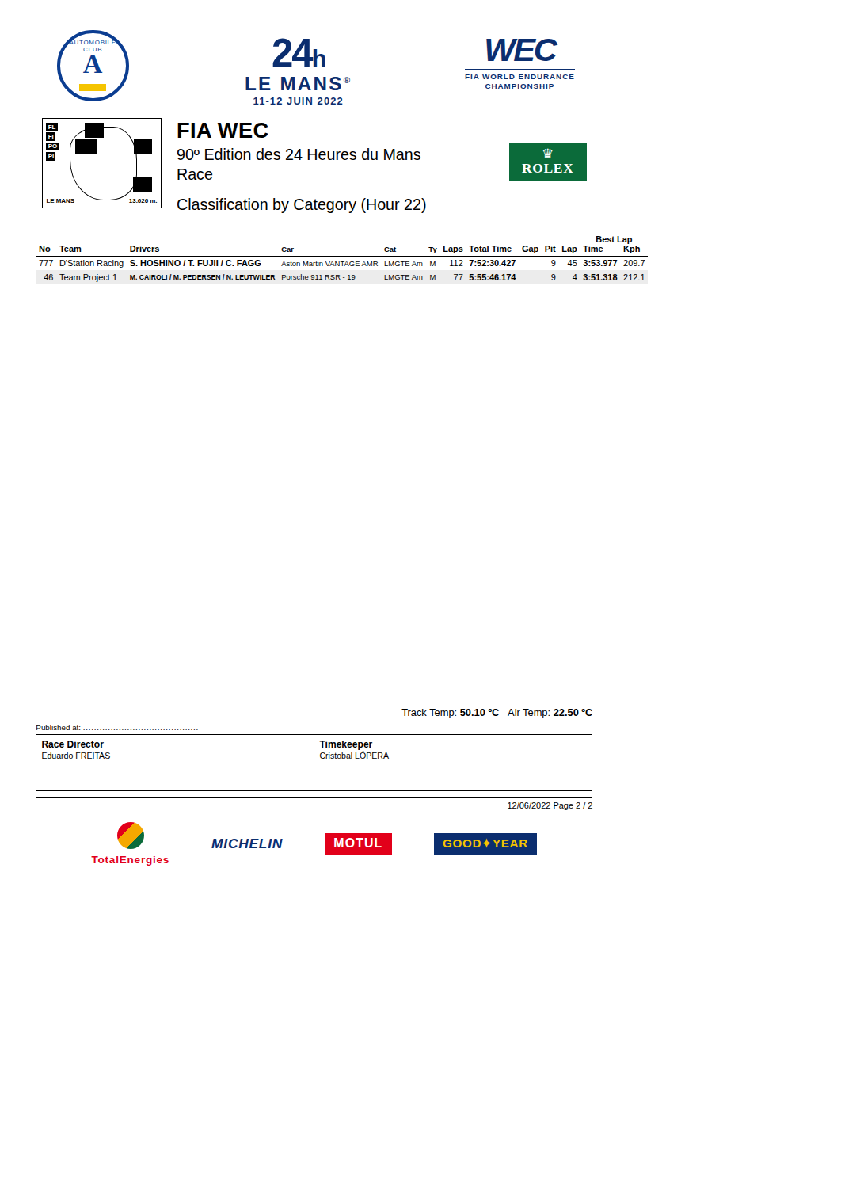A
24h
LE MANS®
11-12 JUIN 2022
WEC
FIA WORLD ENDURANCE
CHAMPIONSHIP
FL
FI
PO
PI
S1
FO
T5
S2
LE MANS
13.626 m.
FIA WEC
90º Edition des 24 Heures du Mans
Race
Classification by Category (Hour 22)
♛
ROLEX
| | Best Lap |
| --- | --- |
| No | Team | Drivers | Car | Cat | Ty | Laps | Total Time | Gap | Pit | Lap | Time | Kph |
| 777 | D'Station Racing | S. HOSHINO / T. FUJII / C. FAGG | Aston Martin VANTAGE AMR | LMGTE Am | M | 112 | 7:52:30.427 | | 9 | 45 | 3:53.977 | 209.7 |
| 46 | Team Project 1 | M. CAIROLI / M. PEDERSEN / N. LEUTWILER | Porsche 911 RSR - 19 | LMGTE Am | M | 77 | 5:55:46.174 | | 9 | 4 | 3:51.318 | 212.1 |
Track Temp: 50.10 ºC Air Temp: 22.50 ºC
Published at: ..........................................
| Race Director Eduardo FREITAS | Timekeeper Cristobal LÓPERA |
12/06/2022 Page 2 / 2
TotalEnergies
MICHELIN
MOTUL
GOOD✦YEAR